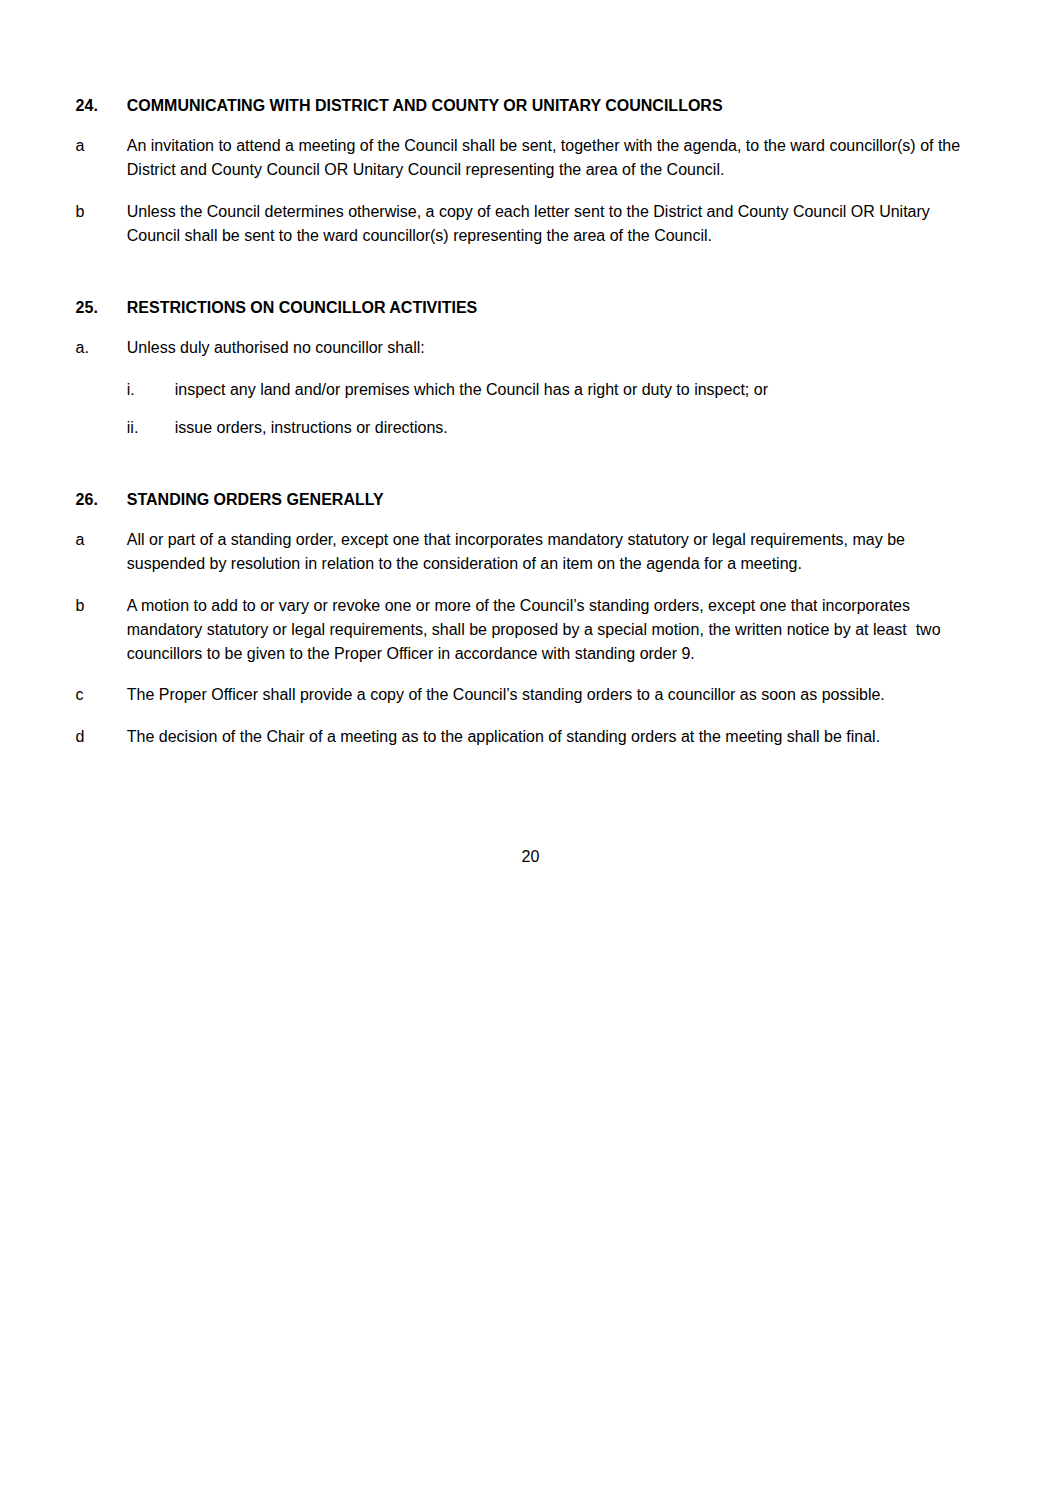24. Communicating with District and County or Unitary Councillors
a An invitation to attend a meeting of the Council shall be sent, together with the agenda, to the ward councillor(s) of the District and County Council OR Unitary Council representing the area of the Council.
b Unless the Council determines otherwise, a copy of each letter sent to the District and County Council OR Unitary Council shall be sent to the ward councillor(s) representing the area of the Council.
25. Restrictions on Councillor Activities
a. Unless duly authorised no councillor shall:
i. inspect any land and/or premises which the Council has a right or duty to inspect; or
ii. issue orders, instructions or directions.
26. Standing Orders Generally
a All or part of a standing order, except one that incorporates mandatory statutory or legal requirements, may be suspended by resolution in relation to the consideration of an item on the agenda for a meeting.
b A motion to add to or vary or revoke one or more of the Council’s standing orders, except one that incorporates mandatory statutory or legal requirements, shall be proposed by a special motion, the written notice by at least two councillors to be given to the Proper Officer in accordance with standing order 9.
c The Proper Officer shall provide a copy of the Council’s standing orders to a councillor as soon as possible.
d The decision of the Chair of a meeting as to the application of standing orders at the meeting shall be final.
20